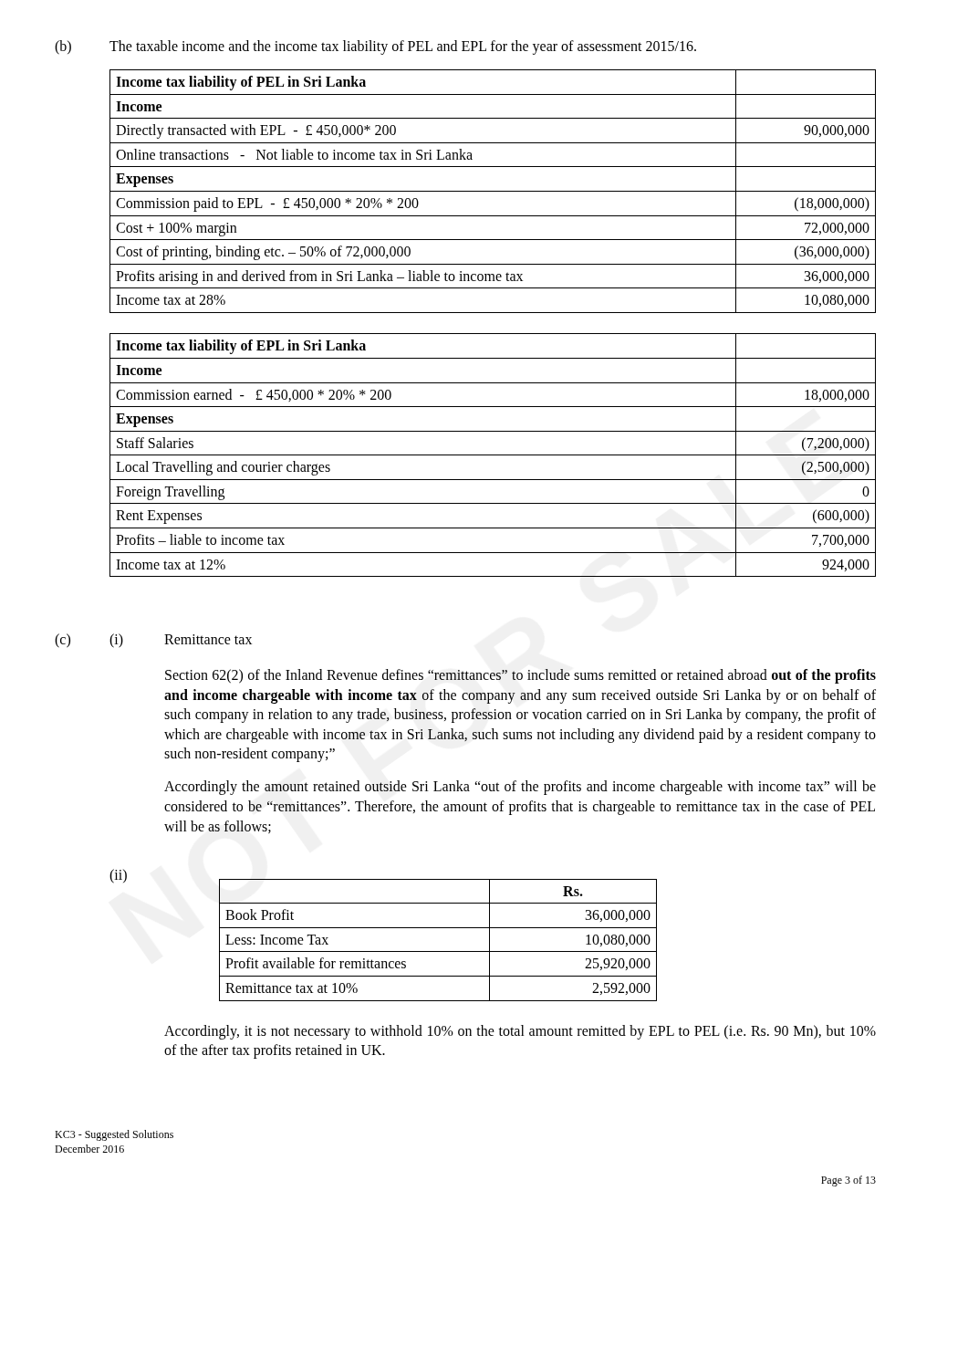NOT FOR SALE
(b)
The taxable income and the income tax liability of PEL and EPL for the year of assessment 2015/16.
| Income tax liability of PEL in Sri Lanka | |
| Income | |
| Directly transacted with EPL - £ 450,000* 200 | 90,000,000 |
| Online transactions - Not liable to income tax in Sri Lanka | |
| Expenses | |
| Commission paid to EPL - £ 450,000 * 20% * 200 | (18,000,000) |
| Cost + 100% margin | 72,000,000 |
| Cost of printing, binding etc. – 50% of 72,000,000 | (36,000,000) |
| Profits arising in and derived from in Sri Lanka – liable to income tax | 36,000,000 |
| Income tax at 28% | 10,080,000 |
| Income tax liability of EPL in Sri Lanka | |
| Income | |
| Commission earned - £ 450,000 * 20% * 200 | 18,000,000 |
| Expenses | |
| Staff Salaries | (7,200,000) |
| Local Travelling and courier charges | (2,500,000) |
| Foreign Travelling | 0 |
| Rent Expenses | (600,000) |
| Profits – liable to income tax | 7,700,000 |
| Income tax at 12% | 924,000 |
(c)
(i)
Remittance tax
Section 62(2) of the Inland Revenue defines “remittances” to include sums remitted or retained abroad out of the profits and income chargeable with income tax of the company and any sum received outside Sri Lanka by or on behalf of such company in relation to any trade, business, profession or vocation carried on in Sri Lanka by company, the profit of which are chargeable with income tax in Sri Lanka, such sums not including any dividend paid by a resident company to such non-resident company;”
Accordingly the amount retained outside Sri Lanka “out of the profits and income chargeable with income tax” will be considered to be “remittances”. Therefore, the amount of profits that is chargeable to remittance tax in the case of PEL will be as follows;
(ii)
| | Rs. |
| Book Profit | 36,000,000 |
| Less: Income Tax | 10,080,000 |
| Profit available for remittances | 25,920,000 |
| Remittance tax at 10% | 2,592,000 |
Accordingly, it is not necessary to withhold 10% on the total amount remitted by EPL to PEL (i.e. Rs. 90 Mn), but 10% of the after tax profits retained in UK.
KC3 - Suggested Solutions
December 2016
Page 3 of 13